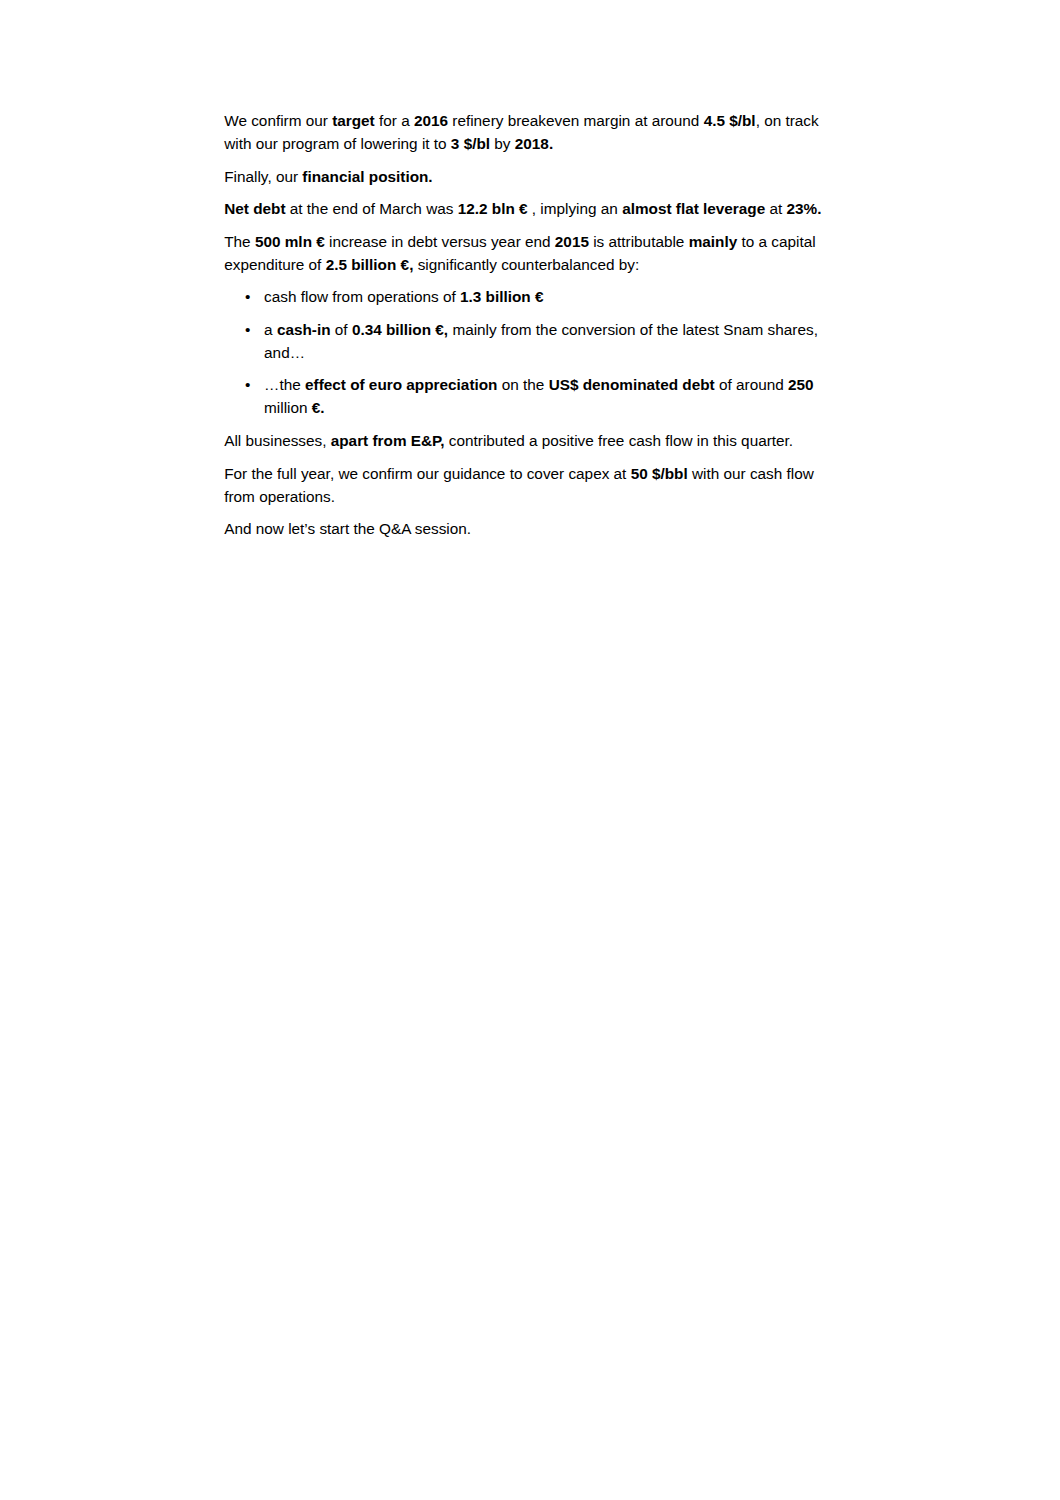We confirm our target for a 2016 refinery breakeven margin at around 4.5 $/bl, on track with our program of lowering it to 3 $/bl by 2018.
Finally, our financial position.
Net debt at the end of March was 12.2 bln € , implying an almost flat leverage at 23%.
The 500 mln € increase in debt versus year end 2015 is attributable mainly to a capital expenditure of 2.5 billion €, significantly counterbalanced by:
cash flow from operations of 1.3 billion €
a cash-in of 0.34 billion €, mainly from the conversion of the latest Snam shares, and…
…the effect of euro appreciation on the US$ denominated debt of around 250 million €.
All businesses, apart from E&P, contributed a positive free cash flow in this quarter.
For the full year, we confirm our guidance to cover capex at 50 $/bbl with our cash flow from operations.
And now let’s start the Q&A session.